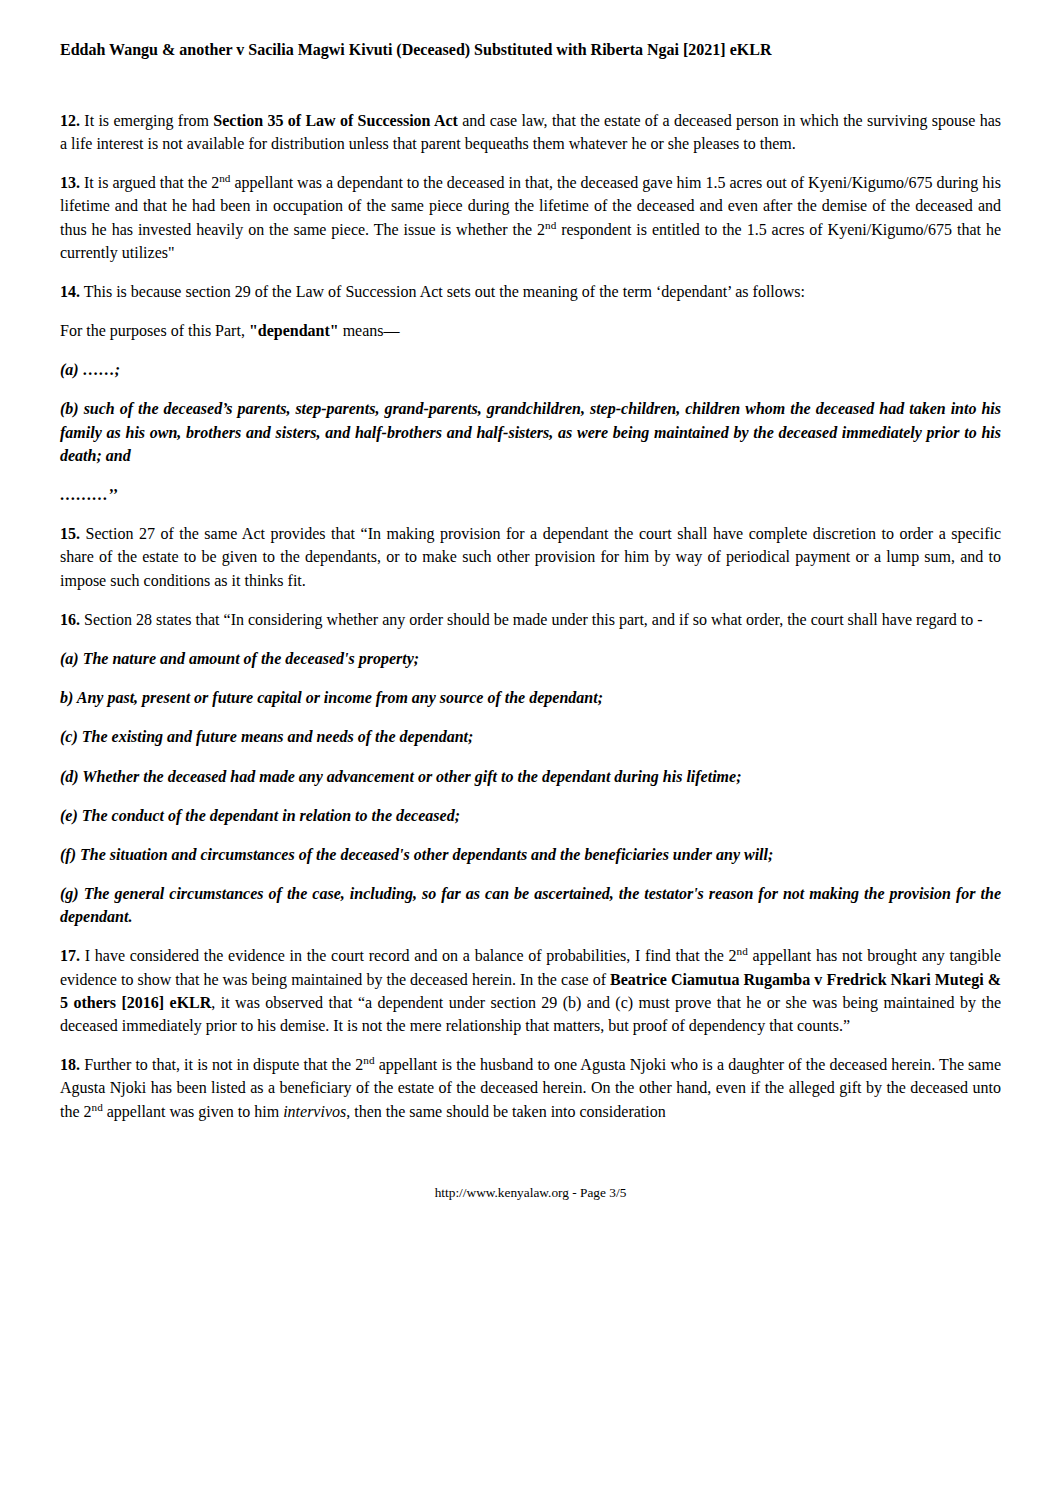Eddah Wangu & another v Sacilia Magwi Kivuti (Deceased) Substituted with Riberta Ngai [2021] eKLR
12. It is emerging from Section 35 of Law of Succession Act and case law, that the estate of a deceased person in which the surviving spouse has a life interest is not available for distribution unless that parent bequeaths them whatever he or she pleases to them.
13. It is argued that the 2nd appellant was a dependant to the deceased in that, the deceased gave him 1.5 acres out of Kyeni/Kigumo/675 during his lifetime and that he had been in occupation of the same piece during the lifetime of the deceased and even after the demise of the deceased and thus he has invested heavily on the same piece. The issue is whether the 2nd respondent is entitled to the 1.5 acres of Kyeni/Kigumo/675 that he currently utilizes"
14. This is because section 29 of the Law of Succession Act sets out the meaning of the term ‘dependant’ as follows:
For the purposes of this Part, "dependant" means—
(a) ……;
(b) such of the deceased’s parents, step-parents, grand-parents, grandchildren, step-children, children whom the deceased had taken into his family as his own, brothers and sisters, and half-brothers and half-sisters, as were being maintained by the deceased immediately prior to his death; and
………’’
15. Section 27 of the same Act provides that “In making provision for a dependant the court shall have complete discretion to order a specific share of the estate to be given to the dependants, or to make such other provision for him by way of periodical payment or a lump sum, and to impose such conditions as it thinks fit.
16. Section 28 states that “In considering whether any order should be made under this part, and if so what order, the court shall have regard to -
(a) The nature and amount of the deceased's property;
b) Any past, present or future capital or income from any source of the dependant;
(c) The existing and future means and needs of the dependant;
(d) Whether the deceased had made any advancement or other gift to the dependant during his lifetime;
(e) The conduct of the dependant in relation to the deceased;
(f) The situation and circumstances of the deceased's other dependants and the beneficiaries under any will;
(g) The general circumstances of the case, including, so far as can be ascertained, the testator's reason for not making the provision for the dependant.
17. I have considered the evidence in the court record and on a balance of probabilities, I find that the 2nd appellant has not brought any tangible evidence to show that he was being maintained by the deceased herein. In the case of Beatrice Ciamutua Rugamba v Fredrick Nkari Mutegi & 5 others [2016] eKLR, it was observed that “a dependent under section 29 (b) and (c) must prove that he or she was being maintained by the deceased immediately prior to his demise. It is not the mere relationship that matters, but proof of dependency that counts.”
18. Further to that, it is not in dispute that the 2nd appellant is the husband to one Agusta Njoki who is a daughter of the deceased herein. The same Agusta Njoki has been listed as a beneficiary of the estate of the deceased herein. On the other hand, even if the alleged gift by the deceased unto the 2nd appellant was given to him intervivos, then the same should be taken into consideration
http://www.kenyalaw.org - Page 3/5